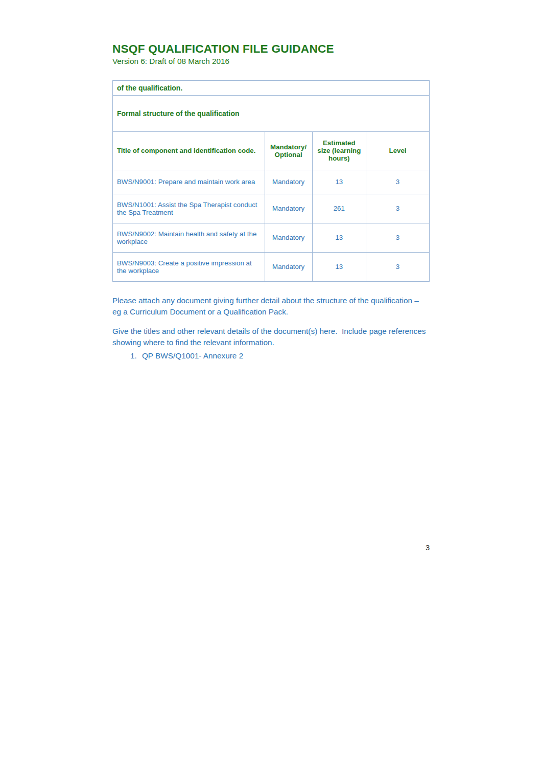NSQF QUALIFICATION FILE GUIDANCE
Version 6: Draft of 08 March 2016
| of the qualification. |
| Formal structure of the qualification |
| Title of component and identification code. | Mandatory/ Optional | Estimated size (learning hours) | Level |
| BWS/N9001: Prepare and maintain work area | Mandatory | 13 | 3 |
| BWS/N1001: Assist the Spa Therapist conduct the Spa Treatment | Mandatory | 261 | 3 |
| BWS/N9002: Maintain health and safety at the workplace | Mandatory | 13 | 3 |
| BWS/N9003: Create a positive impression at the workplace | Mandatory | 13 | 3 |
Please attach any document giving further detail about the structure of the qualification – eg a Curriculum Document or a Qualification Pack.
Give the titles and other relevant details of the document(s) here. Include page references showing where to find the relevant information.
QP BWS/Q1001- Annexure 2
3